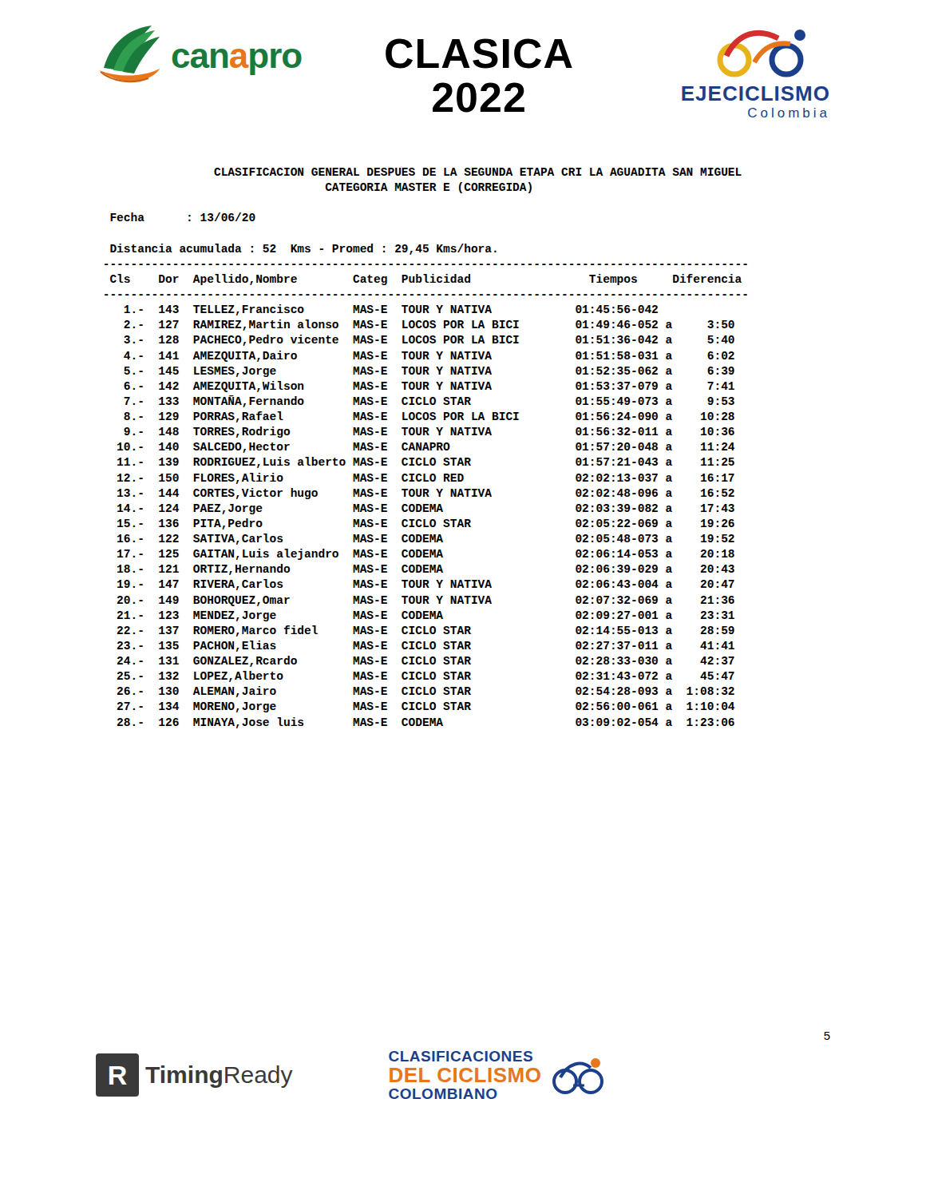canapro
CLASICA
2022
EJECICLISMO
Colombia
                 CLASIFICACION GENERAL DESPUES DE LA SEGUNDA ETAPA CRI LA AGUADITA SAN MIGUEL
                                 CATEGORIA MASTER E (CORREGIDA)

  Fecha      : 13/06/20

  Distancia acumulada : 52  Kms - Promed : 29,45 Kms/hora.
 ---------------------------------------------------------------------------------------------
  Cls    Dor  Apellido,Nombre        Categ  Publicidad                 Tiempos     Diferencia
 ---------------------------------------------------------------------------------------------
    1.-  143  TELLEZ,Francisco       MAS-E  TOUR Y NATIVA            01:45:56-042
    2.-  127  RAMIREZ,Martin alonso  MAS-E  LOCOS POR LA BICI        01:49:46-052 a     3:50
    3.-  128  PACHECO,Pedro vicente  MAS-E  LOCOS POR LA BICI        01:51:36-042 a     5:40
    4.-  141  AMEZQUITA,Dairo        MAS-E  TOUR Y NATIVA            01:51:58-031 a     6:02
    5.-  145  LESMES,Jorge           MAS-E  TOUR Y NATIVA            01:52:35-062 a     6:39
    6.-  142  AMEZQUITA,Wilson       MAS-E  TOUR Y NATIVA            01:53:37-079 a     7:41
    7.-  133  MONTAÑA,Fernando       MAS-E  CICLO STAR               01:55:49-073 a     9:53
    8.-  129  PORRAS,Rafael          MAS-E  LOCOS POR LA BICI        01:56:24-090 a    10:28
    9.-  148  TORRES,Rodrigo         MAS-E  TOUR Y NATIVA            01:56:32-011 a    10:36
   10.-  140  SALCEDO,Hector         MAS-E  CANAPRO                  01:57:20-048 a    11:24
   11.-  139  RODRIGUEZ,Luis alberto MAS-E  CICLO STAR               01:57:21-043 a    11:25
   12.-  150  FLORES,Alirio          MAS-E  CICLO RED                02:02:13-037 a    16:17
   13.-  144  CORTES,Victor hugo     MAS-E  TOUR Y NATIVA            02:02:48-096 a    16:52
   14.-  124  PAEZ,Jorge             MAS-E  CODEMA                   02:03:39-082 a    17:43
   15.-  136  PITA,Pedro             MAS-E  CICLO STAR               02:05:22-069 a    19:26
   16.-  122  SATIVA,Carlos          MAS-E  CODEMA                   02:05:48-073 a    19:52
   17.-  125  GAITAN,Luis alejandro  MAS-E  CODEMA                   02:06:14-053 a    20:18
   18.-  121  ORTIZ,Hernando         MAS-E  CODEMA                   02:06:39-029 a    20:43
   19.-  147  RIVERA,Carlos          MAS-E  TOUR Y NATIVA            02:06:43-004 a    20:47
   20.-  149  BOHORQUEZ,Omar         MAS-E  TOUR Y NATIVA            02:07:32-069 a    21:36
   21.-  123  MENDEZ,Jorge           MAS-E  CODEMA                   02:09:27-001 a    23:31
   22.-  137  ROMERO,Marco fidel     MAS-E  CICLO STAR               02:14:55-013 a    28:59
   23.-  135  PACHON,Elias           MAS-E  CICLO STAR               02:27:37-011 a    41:41
   24.-  131  GONZALEZ,Rcardo        MAS-E  CICLO STAR               02:28:33-030 a    42:37
   25.-  132  LOPEZ,Alberto          MAS-E  CICLO STAR               02:31:43-072 a    45:47
   26.-  130  ALEMAN,Jairo           MAS-E  CICLO STAR               02:54:28-093 a  1:08:32
   27.-  134  MORENO,Jorge           MAS-E  CICLO STAR               02:56:00-061 a  1:10:04
   28.-  126  MINAYA,Jose luis       MAS-E  CODEMA                   03:09:02-054 a  1:23:06
5
R
Timing Ready
CLASIFICACIONES
DEL CICLISMO
COLOMBIANO